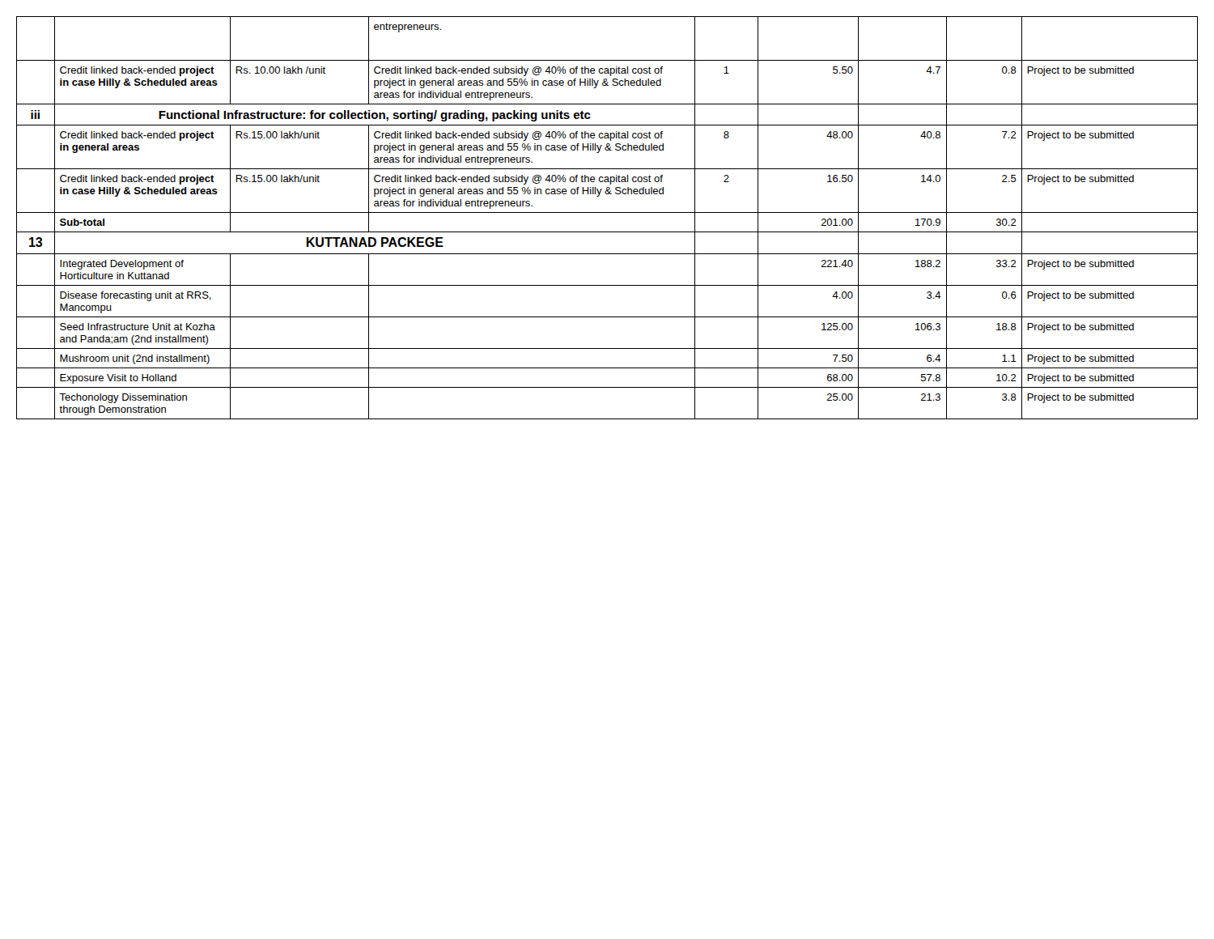| | | | entrepreneurs. | | | | | |
| | Credit linked back-ended project in case Hilly & Scheduled areas | Rs. 10.00 lakh /unit | Credit linked back-ended subsidy @ 40% of the capital cost of project in general areas and 55% in case of Hilly & Scheduled areas for individual entrepreneurs. | 1 | 5.50 | 4.7 | 0.8 | Project to be submitted |
| iii | Functional Infrastructure: for collection, sorting/ grading, packing units etc | | | | | |
| | Credit linked back-ended project in general areas | Rs.15.00 lakh/unit | Credit linked back-ended subsidy @ 40% of the capital cost of project in general areas and 55 % in case of Hilly & Scheduled areas for individual entrepreneurs. | 8 | 48.00 | 40.8 | 7.2 | Project to be submitted |
| | Credit linked back-ended project in case Hilly & Scheduled areas | Rs.15.00 lakh/unit | Credit linked back-ended subsidy @ 40% of the capital cost of project in general areas and 55 % in case of Hilly & Scheduled areas for individual entrepreneurs. | 2 | 16.50 | 14.0 | 2.5 | Project to be submitted |
| | Sub-total | | | | 201.00 | 170.9 | 30.2 | |
| 13 | KUTTANAD PACKEGE | | | | | |
| | Integrated Development of Horticulture in Kuttanad | | | | 221.40 | 188.2 | 33.2 | Project to be submitted |
| | Disease forecasting unit at RRS, Mancompu | | | | 4.00 | 3.4 | 0.6 | Project to be submitted |
| | Seed Infrastructure Unit at Kozha and Panda;am (2nd installment) | | | | 125.00 | 106.3 | 18.8 | Project to be submitted |
| | Mushroom unit (2nd installment) | | | | 7.50 | 6.4 | 1.1 | Project to be submitted |
| | Exposure Visit to Holland | | | | 68.00 | 57.8 | 10.2 | Project to be submitted |
| | Techonology Dissemination through Demonstration | | | | 25.00 | 21.3 | 3.8 | Project to be submitted |